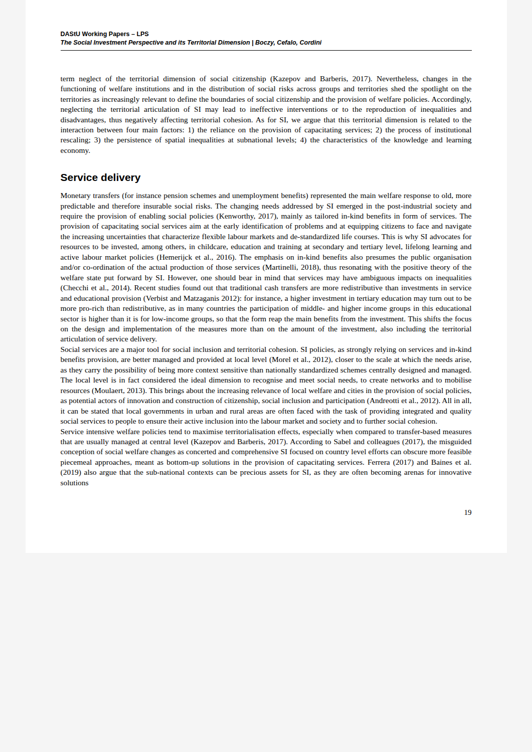DAStU Working Papers – LPS
The Social Investment Perspective and its Territorial Dimension | Boczy, Cefalo, Cordini
term neglect of the territorial dimension of social citizenship (Kazepov and Barberis, 2017). Nevertheless, changes in the functioning of welfare institutions and in the distribution of social risks across groups and territories shed the spotlight on the territories as increasingly relevant to define the boundaries of social citizenship and the provision of welfare policies. Accordingly, neglecting the territorial articulation of SI may lead to ineffective interventions or to the reproduction of inequalities and disadvantages, thus negatively affecting territorial cohesion. As for SI, we argue that this territorial dimension is related to the interaction between four main factors: 1) the reliance on the provision of capacitating services; 2) the process of institutional rescaling; 3) the persistence of spatial inequalities at subnational levels; 4) the characteristics of the knowledge and learning economy.
Service delivery
Monetary transfers (for instance pension schemes and unemployment benefits) represented the main welfare response to old, more predictable and therefore insurable social risks. The changing needs addressed by SI emerged in the post-industrial society and require the provision of enabling social policies (Kenworthy, 2017), mainly as tailored in-kind benefits in form of services. The provision of capacitating social services aim at the early identification of problems and at equipping citizens to face and navigate the increasing uncertainties that characterize flexible labour markets and de-standardized life courses. This is why SI advocates for resources to be invested, among others, in childcare, education and training at secondary and tertiary level, lifelong learning and active labour market policies (Hemerijck et al., 2016). The emphasis on in-kind benefits also presumes the public organisation and/or co-ordination of the actual production of those services (Martinelli, 2018), thus resonating with the positive theory of the welfare state put forward by SI. However, one should bear in mind that services may have ambiguous impacts on inequalities (Checchi et al., 2014). Recent studies found out that traditional cash transfers are more redistributive than investments in service and educational provision (Verbist and Matzaganis 2012): for instance, a higher investment in tertiary education may turn out to be more pro-rich than redistributive, as in many countries the participation of middle- and higher income groups in this educational sector is higher than it is for low-income groups, so that the form reap the main benefits from the investment. This shifts the focus on the design and implementation of the measures more than on the amount of the investment, also including the territorial articulation of service delivery.
Social services are a major tool for social inclusion and territorial cohesion. SI policies, as strongly relying on services and in-kind benefits provision, are better managed and provided at local level (Morel et al., 2012), closer to the scale at which the needs arise, as they carry the possibility of being more context sensitive than nationally standardized schemes centrally designed and managed. The local level is in fact considered the ideal dimension to recognise and meet social needs, to create networks and to mobilise resources (Moulaert, 2013). This brings about the increasing relevance of local welfare and cities in the provision of social policies, as potential actors of innovation and construction of citizenship, social inclusion and participation (Andreotti et al., 2012). All in all, it can be stated that local governments in urban and rural areas are often faced with the task of providing integrated and quality social services to people to ensure their active inclusion into the labour market and society and to further social cohesion.
Service intensive welfare policies tend to maximise territorialisation effects, especially when compared to transfer-based measures that are usually managed at central level (Kazepov and Barberis, 2017). According to Sabel and colleagues (2017), the misguided conception of social welfare changes as concerted and comprehensive SI focused on country level efforts can obscure more feasible piecemeal approaches, meant as bottom-up solutions in the provision of capacitating services. Ferrera (2017) and Baines et al. (2019) also argue that the sub-national contexts can be precious assets for SI, as they are often becoming arenas for innovative solutions
19